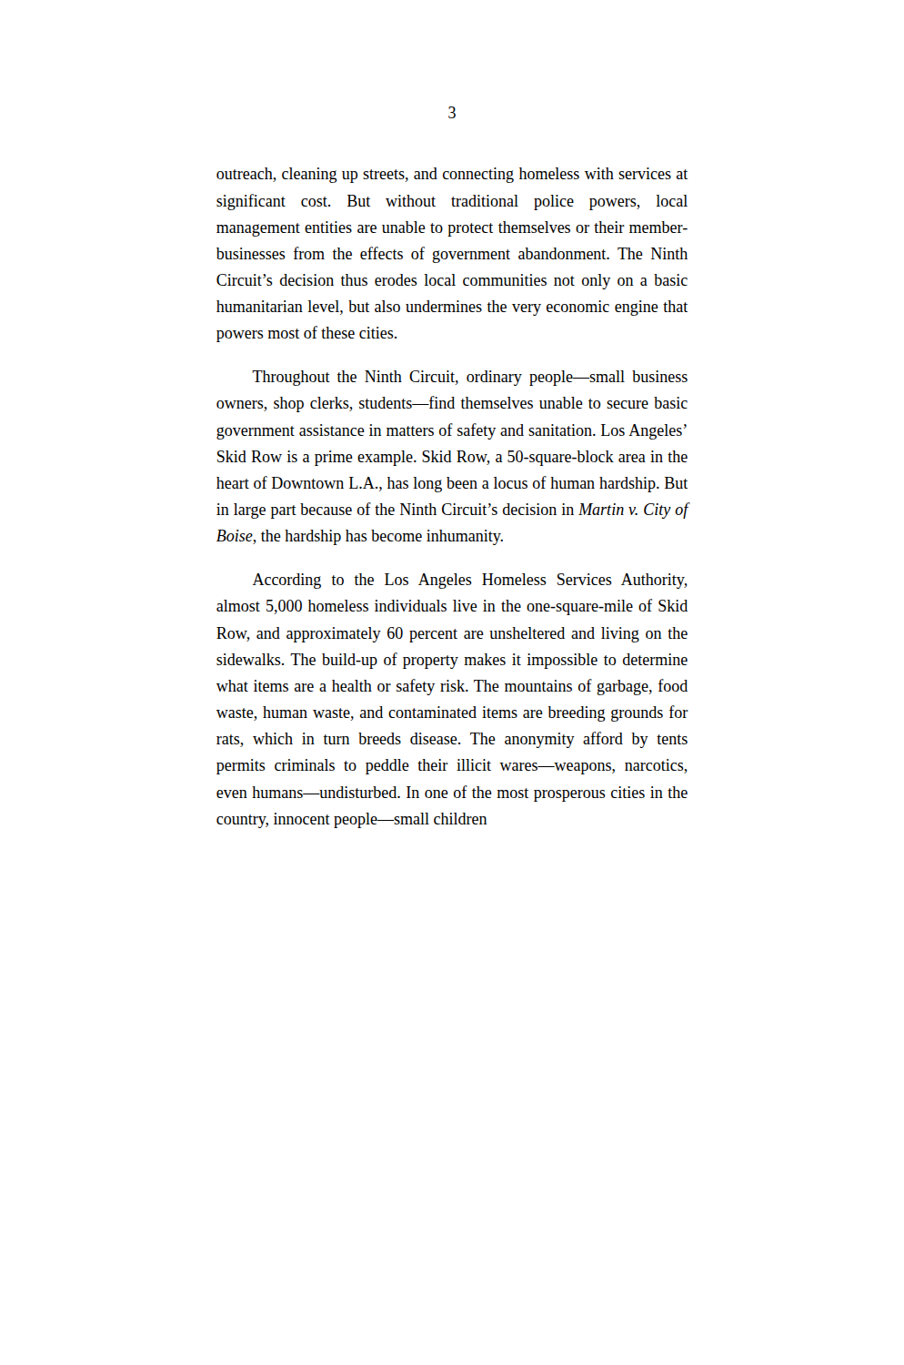3
outreach, cleaning up streets, and connecting homeless with services at significant cost. But without traditional police powers, local management entities are unable to protect themselves or their member-businesses from the effects of government abandonment. The Ninth Circuit’s decision thus erodes local communities not only on a basic humanitarian level, but also undermines the very economic engine that powers most of these cities.
Throughout the Ninth Circuit, ordinary people—small business owners, shop clerks, students—find themselves unable to secure basic government assistance in matters of safety and sanitation. Los Angeles’ Skid Row is a prime example. Skid Row, a 50-square-block area in the heart of Downtown L.A., has long been a locus of human hardship. But in large part because of the Ninth Circuit’s decision in Martin v. City of Boise, the hardship has become inhumanity.
According to the Los Angeles Homeless Services Authority, almost 5,000 homeless individuals live in the one-square-mile of Skid Row, and approximately 60 percent are unsheltered and living on the sidewalks. The build-up of property makes it impossible to determine what items are a health or safety risk. The mountains of garbage, food waste, human waste, and contaminated items are breeding grounds for rats, which in turn breeds disease. The anonymity afford by tents permits criminals to peddle their illicit wares—weapons, narcotics, even humans—undisturbed. In one of the most prosperous cities in the country, innocent people—small children